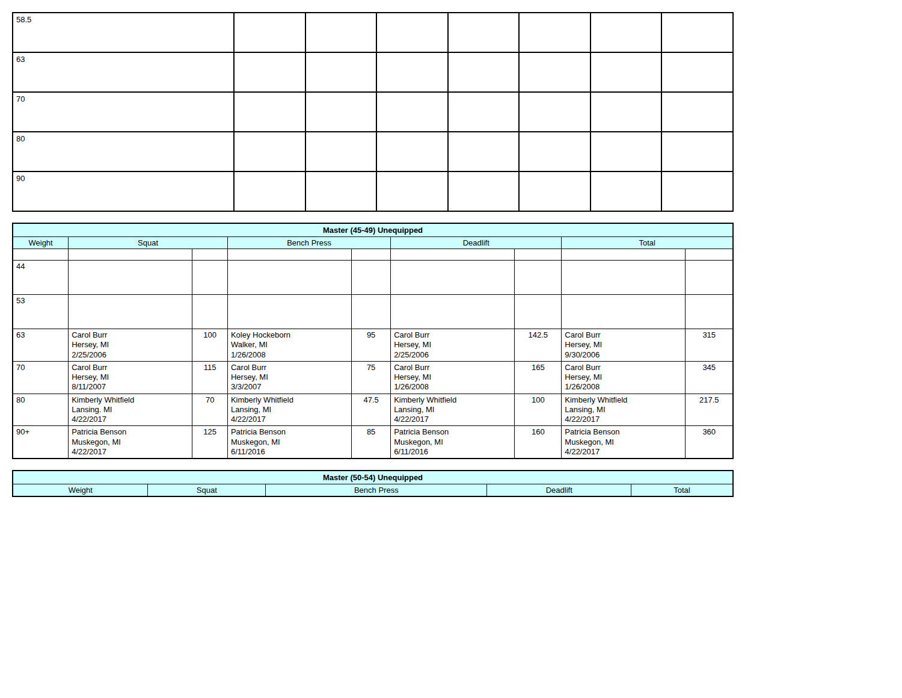| 58.5 | | | | | | | |
| 63 | | | | | | | |
| 70 | | | | | | | |
| 80 | | | | | | | |
| 90 | | | | | | | |
| Master (45-49) Unequipped |
| --- |
| Weight | Squat | Bench Press | Deadlift | Total |
| 44 | | | | | | | | |
| 53 | | | | | | | | |
| 63 | Carol Burr Hersey, MI 2/25/2006 | 100 | Koley Hockeborn Walker, MI 1/26/2008 | 95 | Carol Burr Hersey, MI 2/25/2006 | 142.5 | Carol Burr Hersey, MI 9/30/2006 | 315 |
| 70 | Carol Burr Hersey, MI 8/11/2007 | 115 | Carol Burr Hersey, MI 3/3/2007 | 75 | Carol Burr Hersey, MI 1/26/2008 | 165 | Carol Burr Hersey, MI 1/26/2008 | 345 |
| 80 | Kimberly Whitfield Lansing. MI 4/22/2017 | 70 | Kimberly Whitfield Lansing, MI 4/22/2017 | 47.5 | Kimberly Whitfield Lansing, MI 4/22/2017 | 100 | Kimberly Whitfield Lansing, MI 4/22/2017 | 217.5 |
| 90+ | Patricia Benson Muskegon, MI 4/22/2017 | 125 | Patricia Benson Muskegon, MI 6/11/2016 | 85 | Patricia Benson Muskegon, MI 6/11/2016 | 160 | Patricia Benson Muskegon, MI 4/22/2017 | 360 |
| Master (50-54) Unequipped |
| --- |
| Weight | Squat | Bench Press | Deadlift | Total |